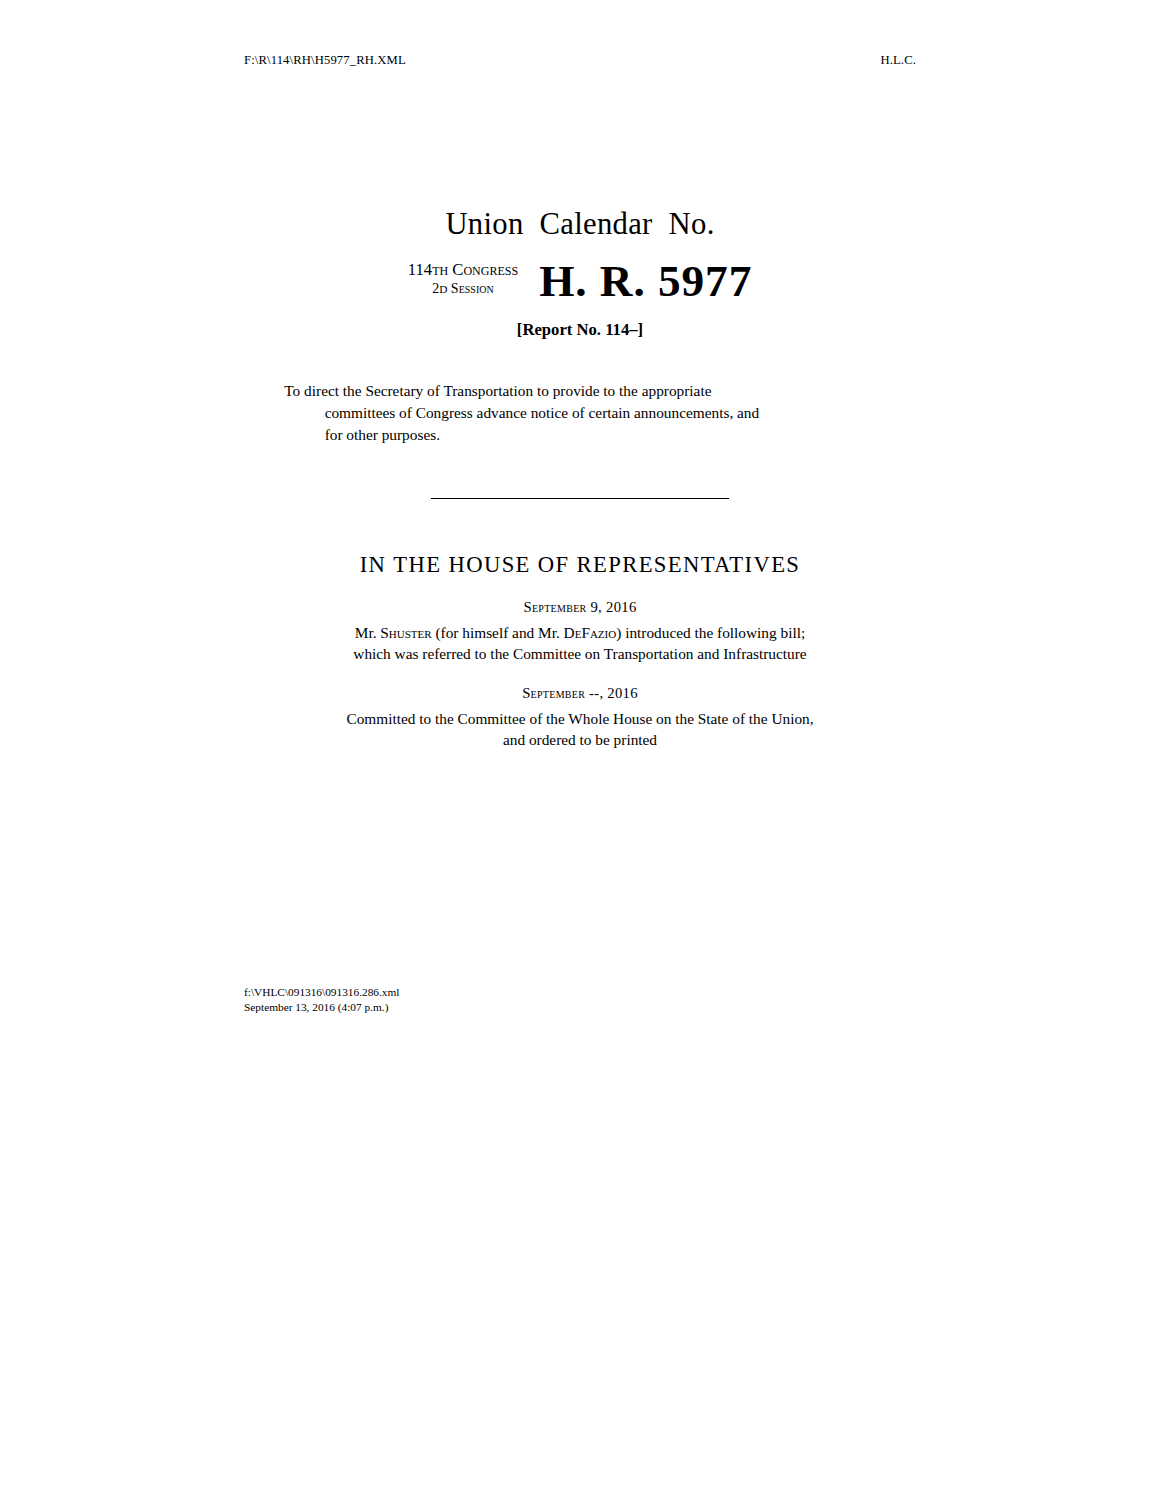F:\R\114\RH\H5977_RH.XML H.L.C.
Union Calendar No.
114TH Congress
2D Session
H. R. 5977
[Report No. 114–]
To direct the Secretary of Transportation to provide to the appropriate committees of Congress advance notice of certain announcements, and for other purposes.
IN THE HOUSE OF REPRESENTATIVES
September 9, 2016
Mr. Shuster (for himself and Mr. DeFazio) introduced the following bill;
which was referred to the Committee on Transportation and Infrastructure
September --, 2016
Committed to the Committee of the Whole House on the State of the Union,
and ordered to be printed
f:\VHLC\091316\091316.286.xml
September 13, 2016 (4:07 p.m.)